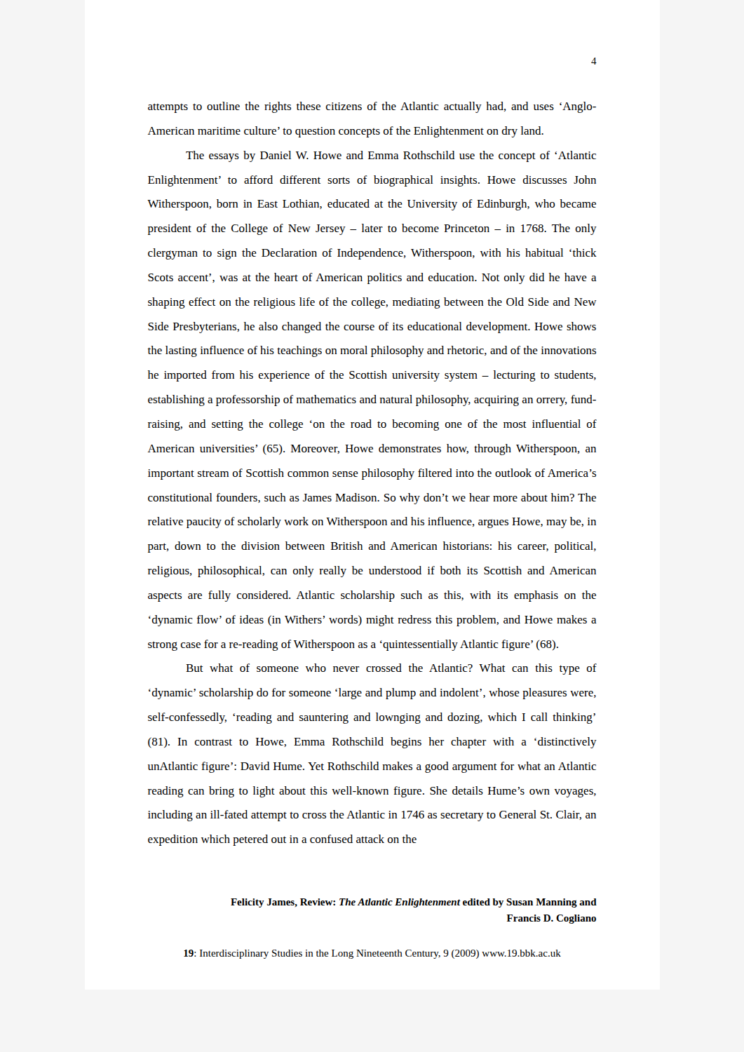4
attempts to outline the rights these citizens of the Atlantic actually had, and uses ‘Anglo-American maritime culture’ to question concepts of the Enlightenment on dry land.
The essays by Daniel W. Howe and Emma Rothschild use the concept of ‘Atlantic Enlightenment’ to afford different sorts of biographical insights. Howe discusses John Witherspoon, born in East Lothian, educated at the University of Edinburgh, who became president of the College of New Jersey – later to become Princeton – in 1768. The only clergyman to sign the Declaration of Independence, Witherspoon, with his habitual ‘thick Scots accent’, was at the heart of American politics and education. Not only did he have a shaping effect on the religious life of the college, mediating between the Old Side and New Side Presbyterians, he also changed the course of its educational development. Howe shows the lasting influence of his teachings on moral philosophy and rhetoric, and of the innovations he imported from his experience of the Scottish university system – lecturing to students, establishing a professorship of mathematics and natural philosophy, acquiring an orrery, fund-raising, and setting the college ‘on the road to becoming one of the most influential of American universities’ (65). Moreover, Howe demonstrates how, through Witherspoon, an important stream of Scottish common sense philosophy filtered into the outlook of America’s constitutional founders, such as James Madison. So why don’t we hear more about him? The relative paucity of scholarly work on Witherspoon and his influence, argues Howe, may be, in part, down to the division between British and American historians: his career, political, religious, philosophical, can only really be understood if both its Scottish and American aspects are fully considered. Atlantic scholarship such as this, with its emphasis on the ‘dynamic flow’ of ideas (in Withers’ words) might redress this problem, and Howe makes a strong case for a re-reading of Witherspoon as a ‘quintessentially Atlantic figure’ (68).
But what of someone who never crossed the Atlantic? What can this type of ‘dynamic’ scholarship do for someone ‘large and plump and indolent’, whose pleasures were, self-confessedly, ‘reading and sauntering and lownging and dozing, which I call thinking’ (81). In contrast to Howe, Emma Rothschild begins her chapter with a ‘distinctively unAtlantic figure’: David Hume. Yet Rothschild makes a good argument for what an Atlantic reading can bring to light about this well-known figure. She details Hume’s own voyages, including an ill-fated attempt to cross the Atlantic in 1746 as secretary to General St. Clair, an expedition which petered out in a confused attack on the
Felicity James, Review: The Atlantic Enlightenment edited by Susan Manning and
Francis D. Cogliano
19: Interdisciplinary Studies in the Long Nineteenth Century, 9 (2009) www.19.bbk.ac.uk